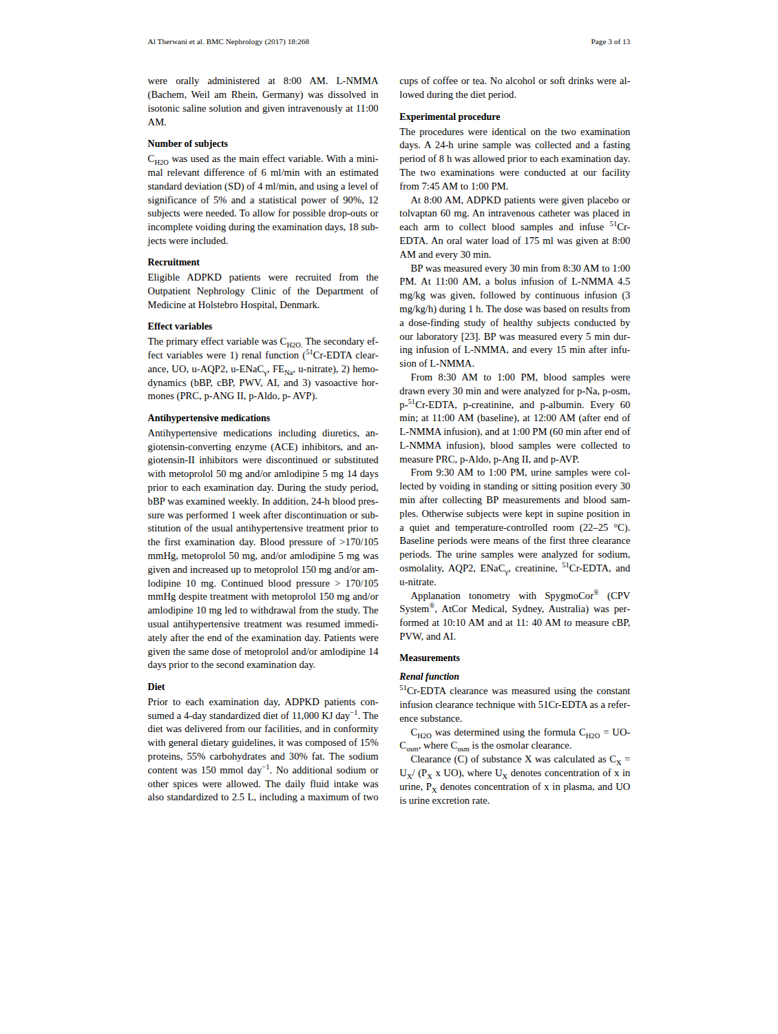Al Therwani et al. BMC Nephrology (2017) 18:268 Page 3 of 13
were orally administered at 8:00 AM. L-NMMA (Bachem, Weil am Rhein, Germany) was dissolved in isotonic saline solution and given intravenously at 11:00 AM.
Number of subjects
CH2O was used as the main effect variable. With a minimal relevant difference of 6 ml/min with an estimated standard deviation (SD) of 4 ml/min, and using a level of significance of 5% and a statistical power of 90%, 12 subjects were needed. To allow for possible drop-outs or incomplete voiding during the examination days, 18 subjects were included.
Recruitment
Eligible ADPKD patients were recruited from the Outpatient Nephrology Clinic of the Department of Medicine at Holstebro Hospital, Denmark.
Effect variables
The primary effect variable was CH2O. The secondary effect variables were 1) renal function (51Cr-EDTA clearance, UO, u-AQP2, u-ENaCγ, FENa, u-nitrate), 2) hemodynamics (bBP, cBP, PWV, AI, and 3) vasoactive hormones (PRC, p-ANG II, p-Aldo, p- AVP).
Antihypertensive medications
Antihypertensive medications including diuretics, angiotensin-converting enzyme (ACE) inhibitors, and angiotensin-II inhibitors were discontinued or substituted with metoprolol 50 mg and/or amlodipine 5 mg 14 days prior to each examination day. During the study period, bBP was examined weekly. In addition, 24-h blood pressure was performed 1 week after discontinuation or substitution of the usual antihypertensive treatment prior to the first examination day. Blood pressure of >170/105 mmHg, metoprolol 50 mg, and/or amlodipine 5 mg was given and increased up to metoprolol 150 mg and/or amlodipine 10 mg. Continued blood pressure > 170/105 mmHg despite treatment with metoprolol 150 mg and/or amlodipine 10 mg led to withdrawal from the study. The usual antihypertensive treatment was resumed immediately after the end of the examination day. Patients were given the same dose of metoprolol and/or amlodipine 14 days prior to the second examination day.
Diet
Prior to each examination day, ADPKD patients consumed a 4-day standardized diet of 11,000 KJ day−1. The diet was delivered from our facilities, and in conformity with general dietary guidelines, it was composed of 15% proteins, 55% carbohydrates and 30% fat. The sodium content was 150 mmol day−1. No additional sodium or other spices were allowed. The daily fluid intake was also standardized to 2.5 L, including a maximum of two cups of coffee or tea. No alcohol or soft drinks were allowed during the diet period.
Experimental procedure
The procedures were identical on the two examination days. A 24-h urine sample was collected and a fasting period of 8 h was allowed prior to each examination day. The two examinations were conducted at our facility from 7:45 AM to 1:00 PM.
At 8:00 AM, ADPKD patients were given placebo or tolvaptan 60 mg. An intravenous catheter was placed in each arm to collect blood samples and infuse 51Cr-EDTA. An oral water load of 175 ml was given at 8:00 AM and every 30 min.
BP was measured every 30 min from 8:30 AM to 1:00 PM. At 11:00 AM, a bolus infusion of L-NMMA 4.5 mg/kg was given, followed by continuous infusion (3 mg/kg/h) during 1 h. The dose was based on results from a dose-finding study of healthy subjects conducted by our laboratory [23]. BP was measured every 5 min during infusion of L-NMMA, and every 15 min after infusion of L-NMMA.
From 8:30 AM to 1:00 PM, blood samples were drawn every 30 min and were analyzed for p-Na, p-osm, p-51Cr-EDTA, p-creatinine, and p-albumin. Every 60 min; at 11:00 AM (baseline), at 12:00 AM (after end of L-NMMA infusion), and at 1:00 PM (60 min after end of L-NMMA infusion), blood samples were collected to measure PRC, p-Aldo, p-Ang II, and p-AVP.
From 9:30 AM to 1:00 PM, urine samples were collected by voiding in standing or sitting position every 30 min after collecting BP measurements and blood samples. Otherwise subjects were kept in supine position in a quiet and temperature-controlled room (22–25 °C). Baseline periods were means of the first three clearance periods. The urine samples were analyzed for sodium, osmolality, AQP2, ENaCγ, creatinine, 51Cr-EDTA, and u-nitrate.
Applanation tonometry with SpygmoCor® (CPV System®, AtCor Medical, Sydney, Australia) was performed at 10:10 AM and at 11: 40 AM to measure cBP, PVW, and AI.
Measurements
Renal function
51Cr-EDTA clearance was measured using the constant infusion clearance technique with 51Cr-EDTA as a reference substance.
CH2O was determined using the formula CH2O = UO- Cosm, where Cosm is the osmolar clearance.
Clearance (C) of substance X was calculated as CX = UX/ (PX x UO), where UX denotes concentration of x in urine, PX denotes concentration of x in plasma, and UO is urine excretion rate.